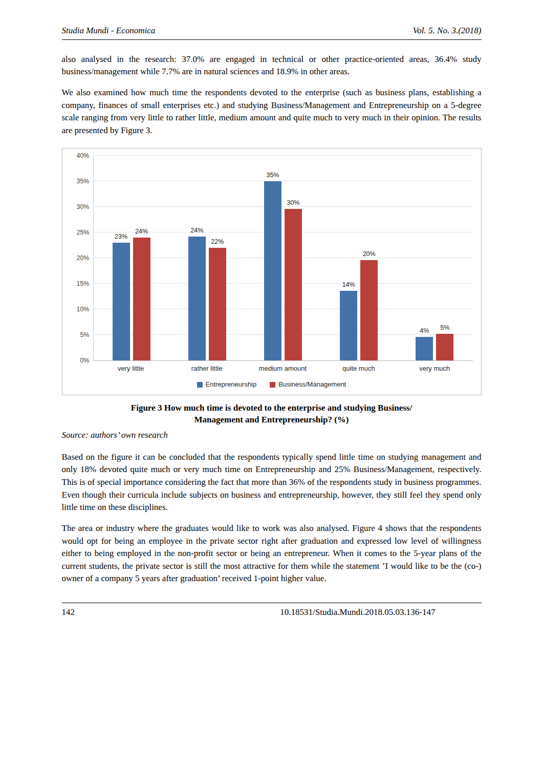Studia Mundi - Economica Vol. 5. No. 3.(2018)
also analysed in the research: 37.0% are engaged in technical or other practice-oriented areas, 36.4% study business/management while 7.7% are in natural sciences and 18.9% in other areas.
We also examined how much time the respondents devoted to the enterprise (such as business plans, establishing a company, finances of small enterprises etc.) and studying Business/Management and Entrepreneurship on a 5-degree scale ranging from very little to rather little, medium amount and quite much to very much in their opinion. The results are presented by Figure 3.
0%
5%
10%
15%
20%
25%
30%
35%
40%
23%
24%
24%
22%
35%
30%
14%
20%
4%
5%
very little rather little medium amount quite much very much
Entrepreneurship Business/Management
Figure 3 How much time is devoted to the enterprise and studying Business/
Management and Entrepreneurship? (%)
Source: authors’ own research
Based on the figure it can be concluded that the respondents typically spend little time on studying management and only 18% devoted quite much or very much time on Entrepreneurship and 25% Business/Management, respectively. This is of special importance considering the fact that more than 36% of the respondents study in business programmes. Even though their curricula include subjects on business and entrepreneurship, however, they still feel they spend only little time on these disciplines.
The area or industry where the graduates would like to work was also analysed. Figure 4 shows that the respondents would opt for being an employee in the private sector right after graduation and expressed low level of willingness either to being employed in the non-profit sector or being an entrepreneur. When it comes to the 5-year plans of the current students, the private sector is still the most attractive for them while the statement ’I would like to be the (co-) owner of a company 5 years after graduation’ received 1-point higher value.
142 10.18531/Studia.Mundi.2018.05.03.136-147